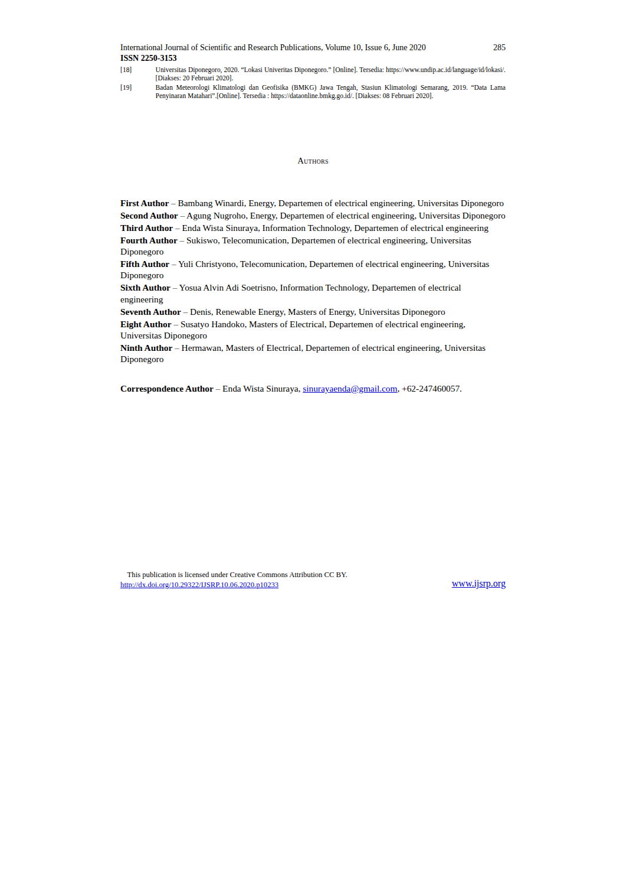International Journal of Scientific and Research Publications, Volume 10, Issue 6, June 2020
285
ISSN 2250-3153
[18]
Universitas Diponegoro, 2020. “Lokasi Univeritas Diponegoro.” [Online]. Tersedia: https://www.undip.ac.id/language/id/lokasi/. [Diakses: 20 Februari 2020].
[19]
Badan Meteorologi Klimatologi dan Geofisika (BMKG) Jawa Tengah, Stasiun Klimatologi Semarang, 2019. “Data Lama Penyinaran Matahari”.[Online]. Tersedia : https://dataonline.bmkg.go.id/. [Diakses: 08 Februari 2020].
Authors
First Author – Bambang Winardi, Energy, Departemen of electrical engineering, Universitas Diponegoro
Second Author – Agung Nugroho, Energy, Departemen of electrical engineering, Universitas Diponegoro
Third Author – Enda Wista Sinuraya, Information Technology, Departemen of electrical engineering
Fourth Author – Sukiswo, Telecomunication, Departemen of electrical engineering, Universitas Diponegoro
Fifth Author – Yuli Christyono, Telecomunication, Departemen of electrical engineering, Universitas Diponegoro
Sixth Author – Yosua Alvin Adi Soetrisno, Information Technology, Departemen of electrical engineering
Seventh Author – Denis, Renewable Energy, Masters of Energy, Universitas Diponegoro
Eight Author – Susatyo Handoko, Masters of Electrical, Departemen of electrical engineering, Universitas Diponegoro
Ninth Author – Hermawan, Masters of Electrical, Departemen of electrical engineering, Universitas Diponegoro
Correspondence Author – Enda Wista Sinuraya, sinurayaenda@gmail.com, +62-247460057.
This publication is licensed under Creative Commons Attribution CC BY.
http://dx.doi.org/10.29322/IJSRP.10.06.2020.p10233
www.ijsrp.org